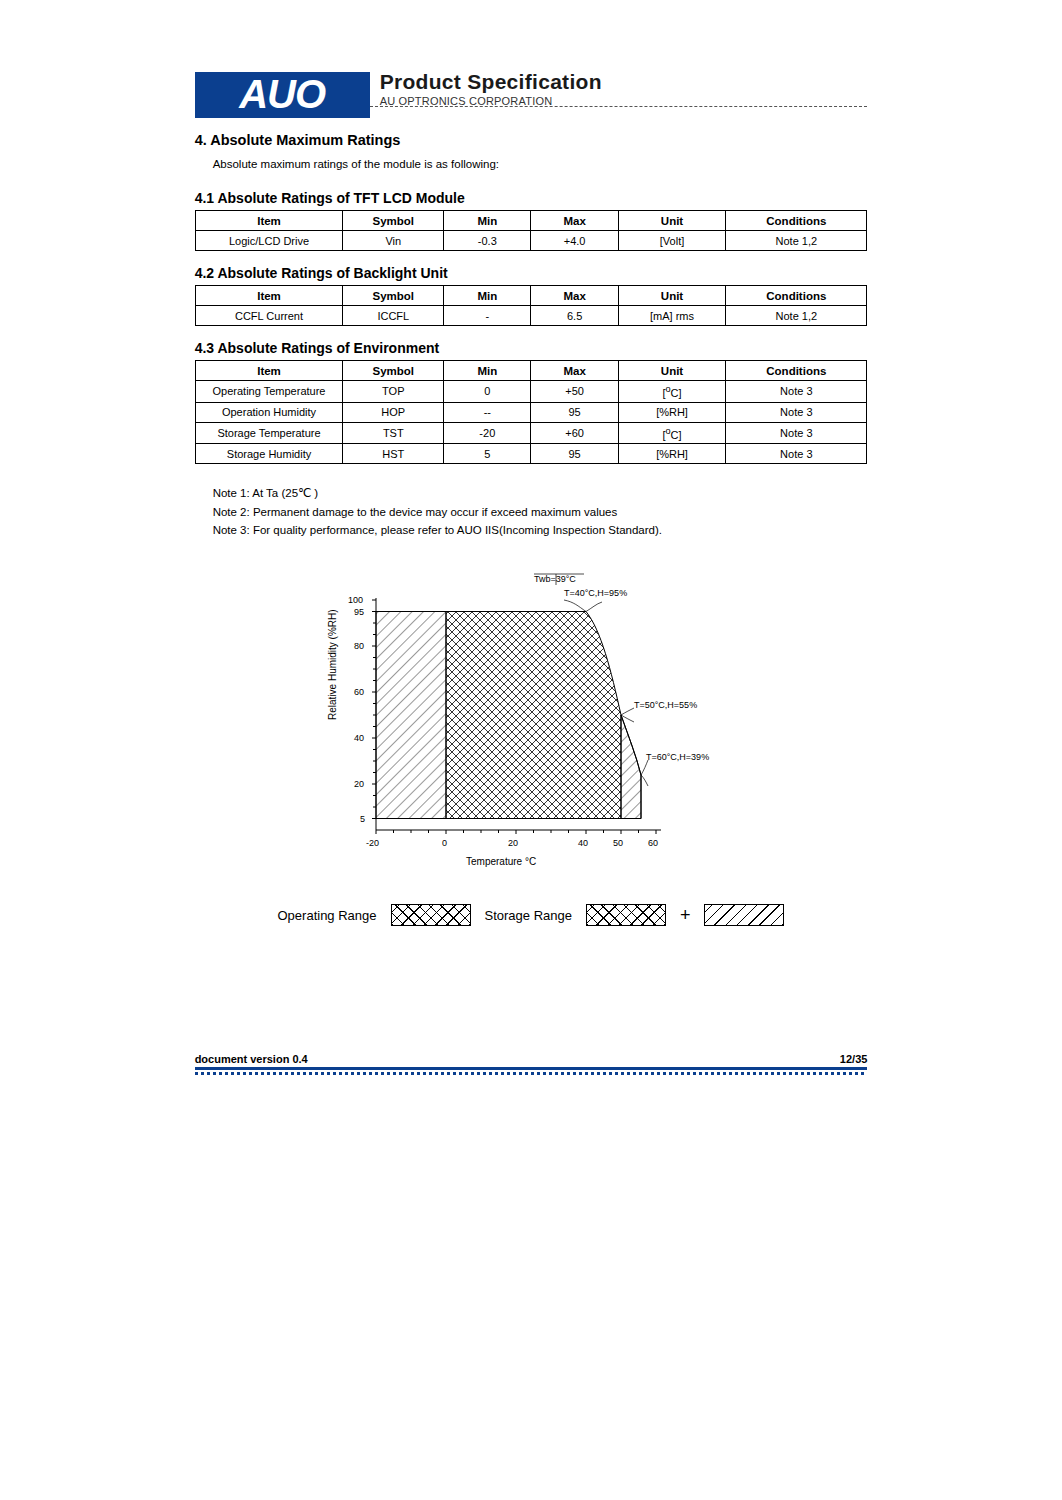AUO
Product Specification
AU OPTRONICS CORPORATION
4. Absolute Maximum Ratings
Absolute maximum ratings of the module is as following:
4.1 Absolute Ratings of TFT LCD Module
| Item | Symbol | Min | Max | Unit | Conditions |
| --- | --- | --- | --- | --- | --- |
| Logic/LCD Drive | Vin | -0.3 | +4.0 | [Volt] | Note 1,2 |
4.2 Absolute Ratings of Backlight Unit
| Item | Symbol | Min | Max | Unit | Conditions |
| --- | --- | --- | --- | --- | --- |
| CCFL Current | ICCFL | - | 6.5 | [mA] rms | Note 1,2 |
4.3 Absolute Ratings of Environment
| Item | Symbol | Min | Max | Unit | Conditions |
| --- | --- | --- | --- | --- | --- |
| Operating Temperature | TOP | 0 | +50 | [ o C] | Note 3 |
| Operation Humidity | HOP | -- | 95 | [%RH] | Note 3 |
| Storage Temperature | TST | -20 | +60 | [ o C] | Note 3 |
| Storage Humidity | HST | 5 | 95 | [%RH] | Note 3 |
Note 1: At Ta (25℃ )
Note 2: Permanent damage to the device may occur if exceed maximum values
Note 3: For quality performance, please refer to AUO IIS(Incoming Inspection Standard).
100 95 80 60 40 20 5 -20 0 20 40 50 60 Twb=39°C T=40°C,H=95% T=50°C,H=55% T=60°C,H=39% Relative Humidity (%RH) Temperature °C
Operating Range Storage Range +
document version 0.4 12/35